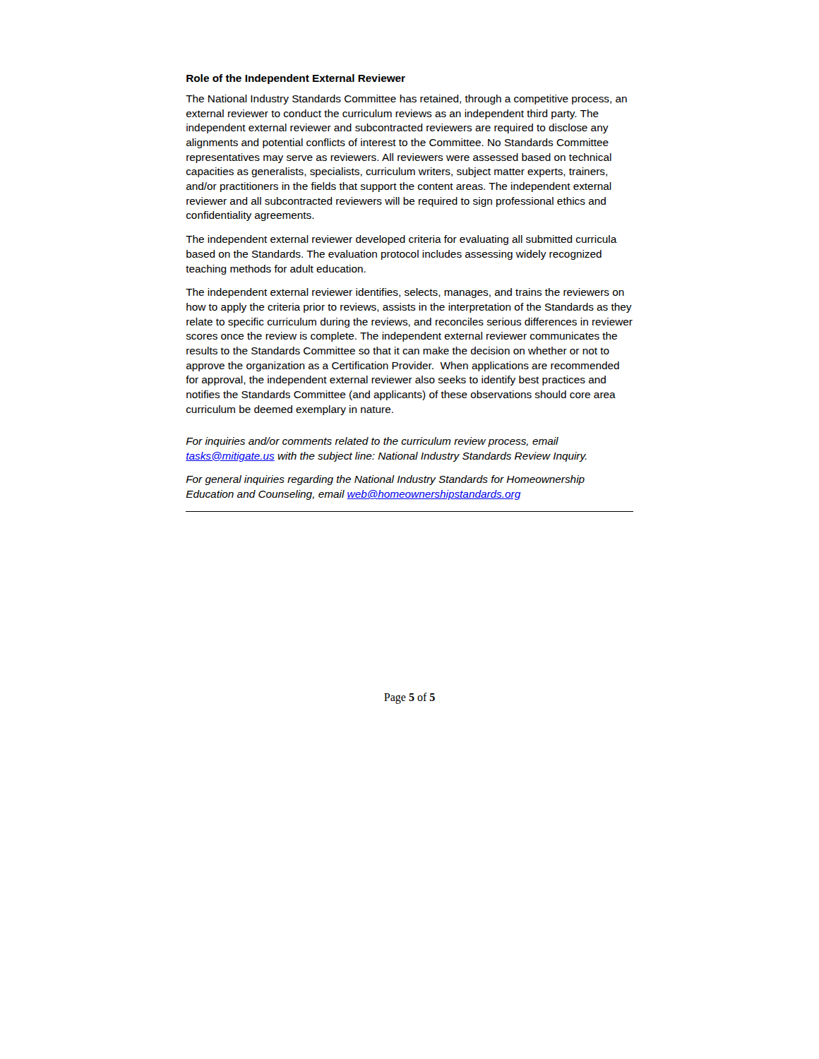Role of the Independent External Reviewer
The National Industry Standards Committee has retained, through a competitive process, an external reviewer to conduct the curriculum reviews as an independent third party. The independent external reviewer and subcontracted reviewers are required to disclose any alignments and potential conflicts of interest to the Committee. No Standards Committee representatives may serve as reviewers. All reviewers were assessed based on technical capacities as generalists, specialists, curriculum writers, subject matter experts, trainers, and/or practitioners in the fields that support the content areas. The independent external reviewer and all subcontracted reviewers will be required to sign professional ethics and confidentiality agreements.
The independent external reviewer developed criteria for evaluating all submitted curricula based on the Standards. The evaluation protocol includes assessing widely recognized teaching methods for adult education.
The independent external reviewer identifies, selects, manages, and trains the reviewers on how to apply the criteria prior to reviews, assists in the interpretation of the Standards as they relate to specific curriculum during the reviews, and reconciles serious differences in reviewer scores once the review is complete. The independent external reviewer communicates the results to the Standards Committee so that it can make the decision on whether or not to approve the organization as a Certification Provider. When applications are recommended for approval, the independent external reviewer also seeks to identify best practices and notifies the Standards Committee (and applicants) of these observations should core area curriculum be deemed exemplary in nature.
For inquiries and/or comments related to the curriculum review process, email tasks@mitigate.us with the subject line: National Industry Standards Review Inquiry.
For general inquiries regarding the National Industry Standards for Homeownership Education and Counseling, email web@homeownershipstandards.org
Page 5 of 5